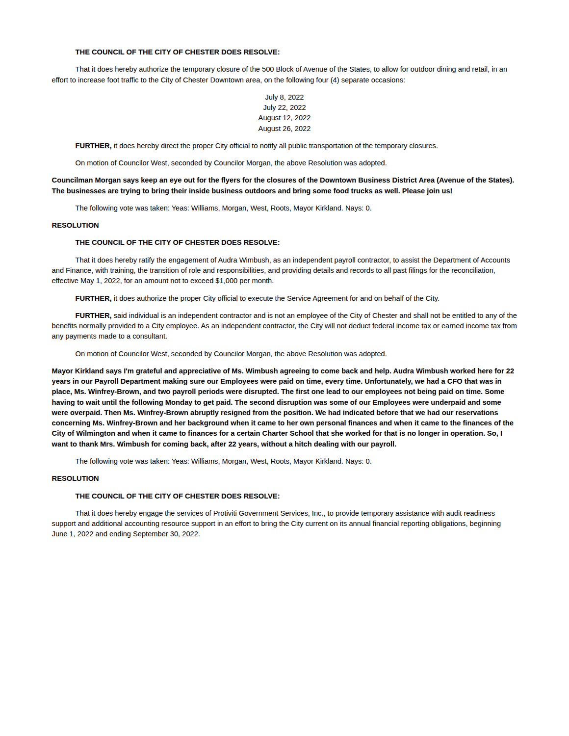THE COUNCIL OF THE CITY OF CHESTER DOES RESOLVE:
That it does hereby authorize the temporary closure of the 500 Block of Avenue of the States, to allow for outdoor dining and retail, in an effort to increase foot traffic to the City of Chester Downtown area, on the following four (4) separate occasions:
July 8, 2022
July 22, 2022
August 12, 2022
August 26, 2022
FURTHER, it does hereby direct the proper City official to notify all public transportation of the temporary closures.
On motion of Councilor West, seconded by Councilor Morgan, the above Resolution was adopted.
Councilman Morgan says keep an eye out for the flyers for the closures of the Downtown Business District Area (Avenue of the States). The businesses are trying to bring their inside business outdoors and bring some food trucks as well. Please join us!
The following vote was taken: Yeas: Williams, Morgan, West, Roots, Mayor Kirkland. Nays: 0.
RESOLUTION
THE COUNCIL OF THE CITY OF CHESTER DOES RESOLVE:
That it does hereby ratify the engagement of Audra Wimbush, as an independent payroll contractor, to assist the Department of Accounts and Finance, with training, the transition of role and responsibilities, and providing details and records to all past filings for the reconciliation, effective May 1, 2022, for an amount not to exceed $1,000 per month.
FURTHER, it does authorize the proper City official to execute the Service Agreement for and on behalf of the City.
FURTHER, said individual is an independent contractor and is not an employee of the City of Chester and shall not be entitled to any of the benefits normally provided to a City employee. As an independent contractor, the City will not deduct federal income tax or earned income tax from any payments made to a consultant.
On motion of Councilor West, seconded by Councilor Morgan, the above Resolution was adopted.
Mayor Kirkland says I'm grateful and appreciative of Ms. Wimbush agreeing to come back and help. Audra Wimbush worked here for 22 years in our Payroll Department making sure our Employees were paid on time, every time. Unfortunately, we had a CFO that was in place, Ms. Winfrey-Brown, and two payroll periods were disrupted. The first one lead to our employees not being paid on time. Some having to wait until the following Monday to get paid. The second disruption was some of our Employees were underpaid and some were overpaid. Then Ms. Winfrey-Brown abruptly resigned from the position. We had indicated before that we had our reservations concerning Ms. Winfrey-Brown and her background when it came to her own personal finances and when it came to the finances of the City of Wilmington and when it came to finances for a certain Charter School that she worked for that is no longer in operation. So, I want to thank Mrs. Wimbush for coming back, after 22 years, without a hitch dealing with our payroll.
The following vote was taken: Yeas: Williams, Morgan, West, Roots, Mayor Kirkland. Nays: 0.
RESOLUTION
THE COUNCIL OF THE CITY OF CHESTER DOES RESOLVE:
That it does hereby engage the services of Protiviti Government Services, Inc., to provide temporary assistance with audit readiness support and additional accounting resource support in an effort to bring the City current on its annual financial reporting obligations, beginning June 1, 2022 and ending September 30, 2022.